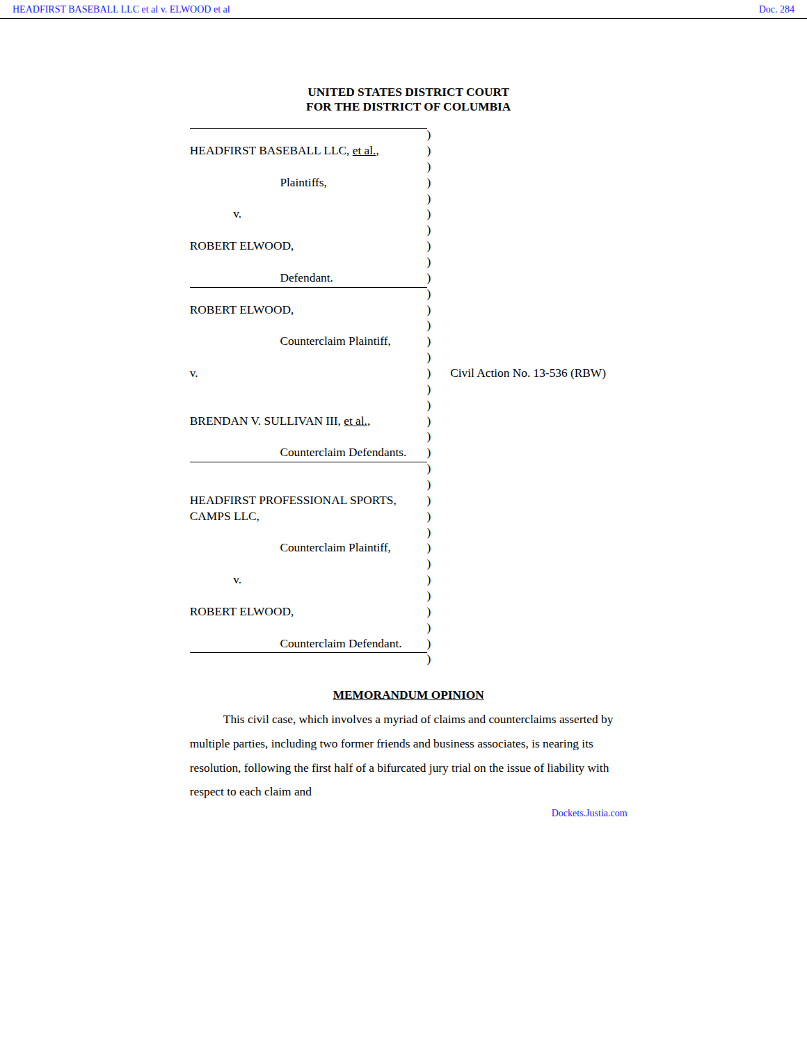HEADFIRST BASEBALL LLC et al v. ELWOOD et al Doc. 284
UNITED STATES DISTRICT COURT
FOR THE DISTRICT OF COLUMBIA
| | ) | |
| HEADFIRST BASEBALL LLC, et al. , | ) | |
| | ) | |
| Plaintiffs, | ) | |
| | ) | |
| v. | ) | |
| | ) | |
| ROBERT ELWOOD, | ) | |
| | ) | |
| Defendant. | ) | |
| | ) | |
| ROBERT ELWOOD, | ) | |
| | ) | |
| Counterclaim Plaintiff, | ) | |
| | ) | |
| v. | ) | Civil Action No. 13-536 (RBW) |
| | ) | |
| | ) | |
| BRENDAN V. SULLIVAN III, et al. , | ) | |
| | ) | |
| Counterclaim Defendants. | ) | |
| | ) | |
| | ) | |
| HEADFIRST PROFESSIONAL SPORTS, | ) | |
| CAMPS LLC, | ) | |
| | ) | |
| Counterclaim Plaintiff, | ) | |
| | ) | |
| v. | ) | |
| | ) | |
| ROBERT ELWOOD, | ) | |
| | ) | |
| Counterclaim Defendant. | ) | |
| | ) | |
MEMORANDUM OPINION
This civil case, which involves a myriad of claims and counterclaims asserted by multiple parties, including two former friends and business associates, is nearing its resolution, following the first half of a bifurcated jury trial on the issue of liability with respect to each claim and
Dockets.Justia.com